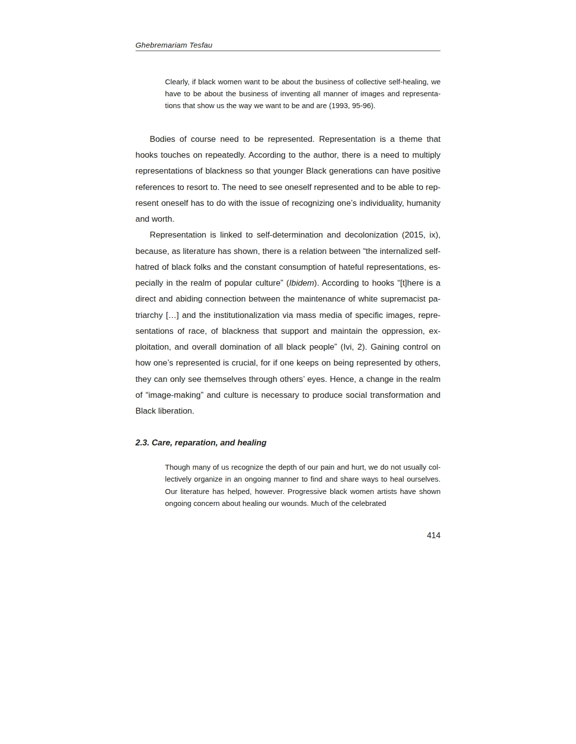Ghebremariam Tesfau
Clearly, if black women want to be about the business of collective self-healing, we have to be about the business of inventing all manner of images and representations that show us the way we want to be and are (1993, 95-96).
Bodies of course need to be represented. Representation is a theme that hooks touches on repeatedly. According to the author, there is a need to multiply representations of blackness so that younger Black generations can have positive references to resort to. The need to see oneself represented and to be able to represent oneself has to do with the issue of recognizing one’s individuality, humanity and worth.
Representation is linked to self-determination and decolonization (2015, ix), because, as literature has shown, there is a relation between “the internalized self-hatred of black folks and the constant consumption of hateful representations, especially in the realm of popular culture” (Ibidem). According to hooks “[t]here is a direct and abiding connection between the maintenance of white supremacist patriarchy […] and the institutionalization via mass media of specific images, representations of race, of blackness that support and maintain the oppression, exploitation, and overall domination of all black people” (Ivi, 2). Gaining control on how one’s represented is crucial, for if one keeps on being represented by others, they can only see themselves through others’ eyes. Hence, a change in the realm of “image-making” and culture is necessary to produce social transformation and Black liberation.
2.3. Care, reparation, and healing
Though many of us recognize the depth of our pain and hurt, we do not usually collectively organize in an ongoing manner to find and share ways to heal ourselves. Our literature has helped, however. Progressive black women artists have shown ongoing concern about healing our wounds. Much of the celebrated
414